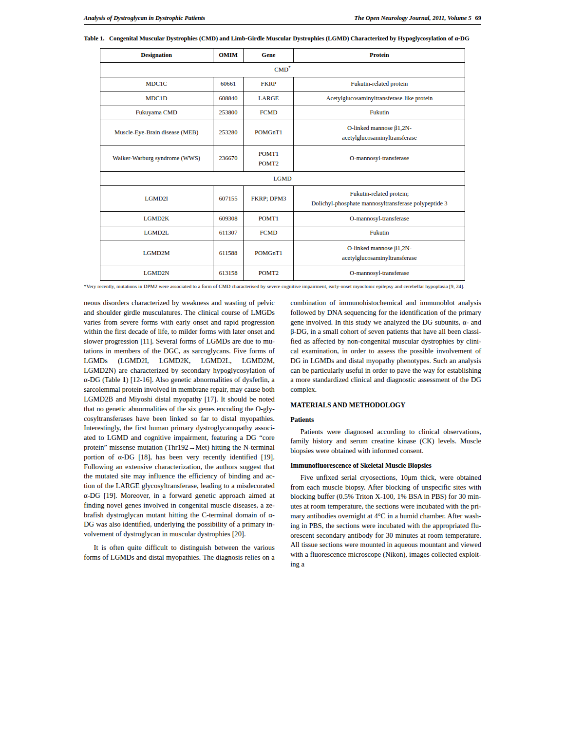Analysis of Dystroglycan in Dystrophic Patients
The Open Neurology Journal, 2011, Volume 569
Table 1. Congenital Muscular Dystrophies (CMD) and Limb-Girdle Muscular Dystrophies (LGMD) Characterized by Hypoglycosylation of α-DG
| Designation | OMIM | Gene | Protein |
| --- | --- | --- | --- |
| CMD * |
| MDC1C | 60661 | FKRP | Fukutin-related protein |
| MDC1D | 608840 | LARGE | Acetylglucosaminyltransferase-like protein |
| Fukuyama CMD | 253800 | FCMD | Fukutin |
| Muscle-Eye-Brain disease (MEB) | 253280 | POMGnT1 | O-linked mannose β1,2N- acetylglucosaminyltransferase |
| Walker-Warburg syndrome (WWS) | 236670 | POMT1 POMT2 | O-mannosyl-transferase |
| LGMD |
| LGMD2I | 607155 | FKRP; DPM3 | Fukutin-related protein; Dolichyl-phosphate mannosyltransferase polypeptide 3 |
| LGMD2K | 609308 | POMT1 | O-mannosyl-transferase |
| LGMD2L | 611307 | FCMD | Fukutin |
| LGMD2M | 611588 | POMGnT1 | O-linked mannose β1,2N- acetylglucosaminyltransferase |
| LGMD2N | 613158 | POMT2 | O-mannosyl-transferase |
*Very recently, mutations in DPM2 were associated to a form of CMD characterised by severe cognitive impairment, early-onset myoclonic epilepsy and cerebellar hypoplasia [9, 24].
neous disorders characterized by weakness and wasting of pelvic and shoulder girdle musculatures. The clinical course of LMGDs varies from severe forms with early onset and rapid progression within the first decade of life, to milder forms with later onset and slower progression [11]. Several forms of LGMDs are due to mutations in members of the DGC, as sarcoglycans. Five forms of LGMDs (LGMD2I, LGMD2K, LGMD2L, LGMD2M, LGMD2N) are characterized by secondary hypoglycosylation of α-DG (Table 1) [12-16]. Also genetic abnormalities of dysferlin, a sarcolemmal protein involved in membrane repair, may cause both LGMD2B and Miyoshi distal myopathy [17]. It should be noted that no genetic abnormalities of the six genes encoding the O-glycosyltransferases have been linked so far to distal myopathies. Interestingly, the first human primary dystroglycanopathy associated to LGMD and cognitive impairment, featuring a DG “core protein” missense mutation (Thr192→Met) hitting the N-terminal portion of α-DG [18], has been very recently identified [19]. Following an extensive characterization, the authors suggest that the mutated site may influence the efficiency of binding and action of the LARGE glycosyltransferase, leading to a misdecorated α-DG [19]. Moreover, in a forward genetic approach aimed at finding novel genes involved in congenital muscle diseases, a zebrafish dystroglycan mutant hitting the C-terminal domain of α-DG was also identified, underlying the possibility of a primary involvement of dystroglycan in muscular dystrophies [20].
It is often quite difficult to distinguish between the various forms of LGMDs and distal myopathies. The diagnosis relies on a combination of immunohistochemical and immunoblot analysis followed by DNA sequencing for the identification of the primary gene involved. In this study we analyzed the DG subunits, α- and β-DG, in a small cohort of seven patients that have all been classified as affected by non-congenital muscular dystrophies by clinical examination, in order to assess the possible involvement of DG in LGMDs and distal myopathy phenotypes. Such an analysis can be particularly useful in order to pave the way for establishing a more standardized clinical and diagnostic assessment of the DG complex.
Materials and Methodology
Patients
Patients were diagnosed according to clinical observations, family history and serum creatine kinase (CK) levels. Muscle biopsies were obtained with informed consent.
Immunofluorescence of Skeletal Muscle Biopsies
Five unfixed serial cryosections, 10μm thick, were obtained from each muscle biopsy. After blocking of unspecific sites with blocking buffer (0.5% Triton X-100, 1% BSA in PBS) for 30 minutes at room temperature, the sections were incubated with the primary antibodies overnight at 4°C in a humid chamber. After washing in PBS, the sections were incubated with the appropriated fluorescent secondary antibody for 30 minutes at room temperature. All tissue sections were mounted in aqueous mountant and viewed with a fluorescence microscope (Nikon), images collected exploiting a